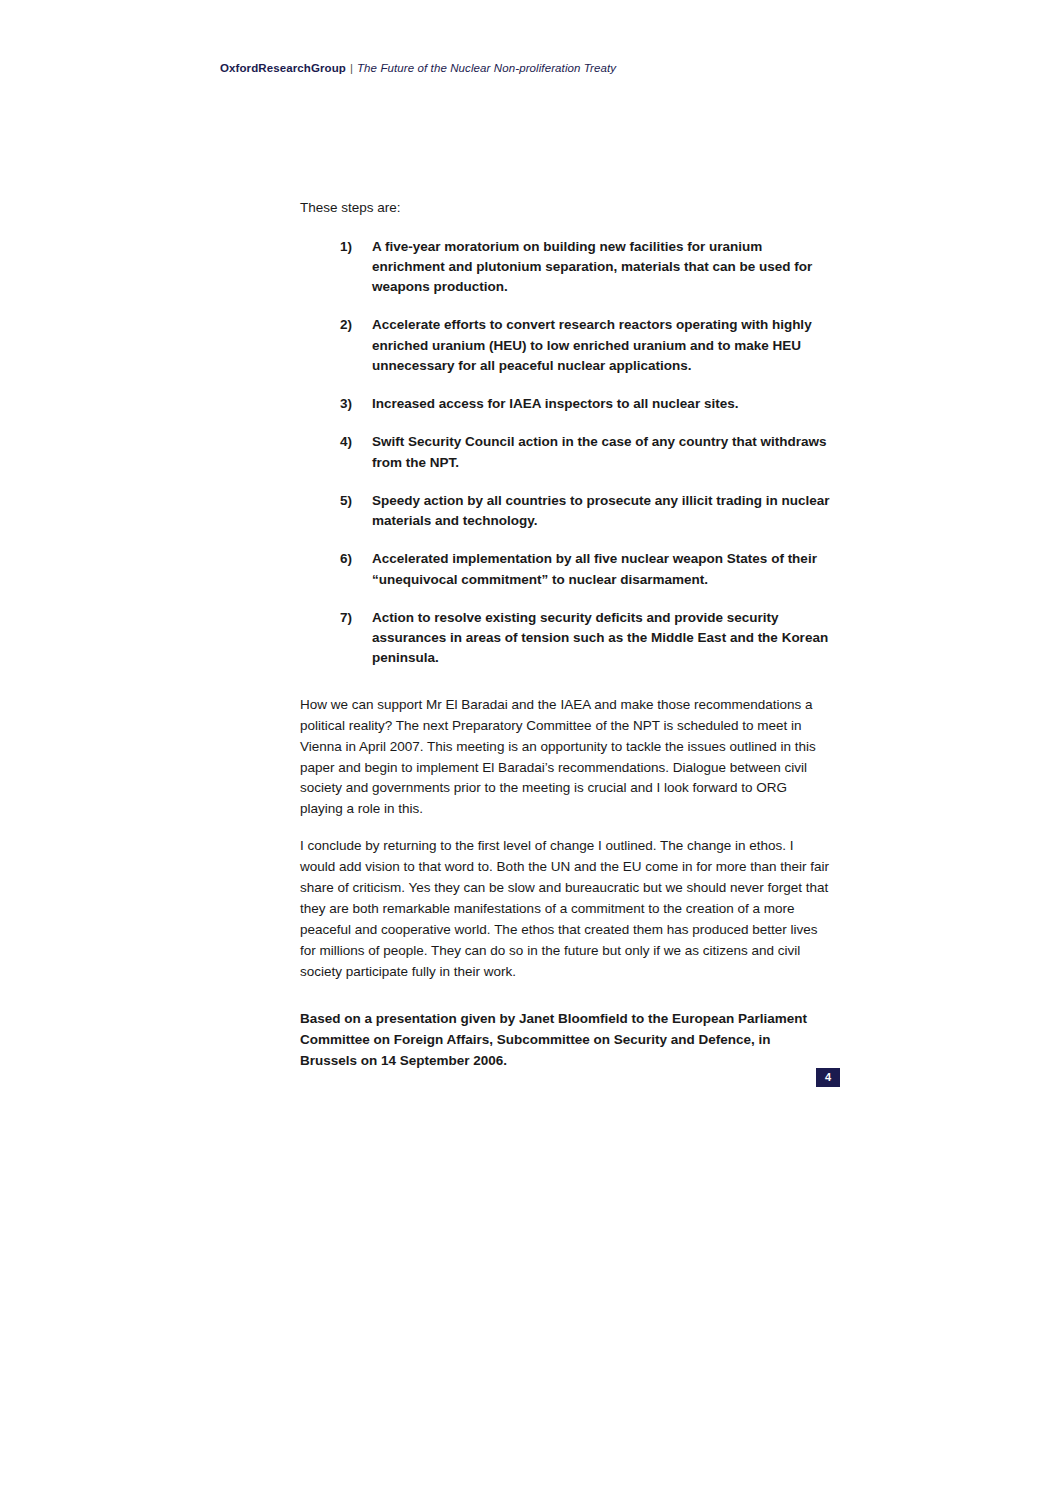OxfordResearch Group|The Future of the Nuclear Non-proliferation Treaty
These steps are:
A five-year moratorium on building new facilities for uranium enrichment and plutonium separation, materials that can be used for weapons production.
Accelerate efforts to convert research reactors operating with highly enriched uranium (HEU) to low enriched uranium and to make HEU unnecessary for all peaceful nuclear applications.
Increased access for IAEA inspectors to all nuclear sites.
Swift Security Council action in the case of any country that withdraws from the NPT.
Speedy action by all countries to prosecute any illicit trading in nuclear materials and technology.
Accelerated implementation by all five nuclear weapon States of their “unequivocal commitment” to nuclear disarmament.
Action to resolve existing security deficits and provide security assurances in areas of tension such as the Middle East and the Korean peninsula.
How we can support Mr El Baradai and the IAEA and make those recommendations a political reality? The next Preparatory Committee of the NPT is scheduled to meet in Vienna in April 2007. This meeting is an opportunity to tackle the issues outlined in this paper and begin to implement El Baradai’s recommendations. Dialogue between civil society and governments prior to the meeting is crucial and I look forward to ORG playing a role in this.
I conclude by returning to the first level of change I outlined. The change in ethos. I would add vision to that word to. Both the UN and the EU come in for more than their fair share of criticism. Yes they can be slow and bureaucratic but we should never forget that they are both remarkable manifestations of a commitment to the creation of a more peaceful and cooperative world. The ethos that created them has produced better lives for millions of people. They can do so in the future but only if we as citizens and civil society participate fully in their work.
Based on a presentation given by Janet Bloomfield to the European Parliament Committee on Foreign Affairs, Subcommittee on Security and Defence, in Brussels on 14 September 2006.
4